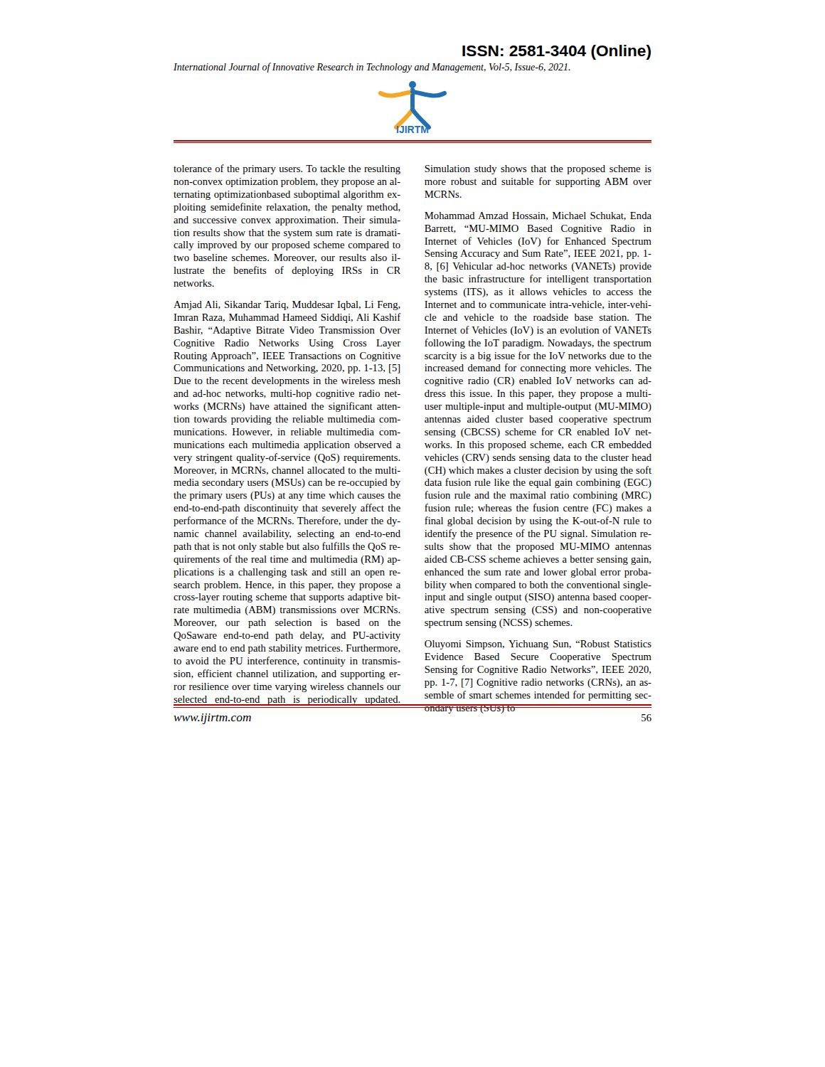ISSN: 2581-3404 (Online)
International Journal of Innovative Research in Technology and Management, Vol-5, Issue-6, 2021.
IJIRTM
tolerance of the primary users. To tackle the resulting non-convex optimization problem, they propose an alternating optimizationbased suboptimal algorithm exploiting semidefinite relaxation, the penalty method, and successive convex approximation. Their simulation results show that the system sum rate is dramatically improved by our proposed scheme compared to two baseline schemes. Moreover, our results also illustrate the benefits of deploying IRSs in CR networks.
Amjad Ali, Sikandar Tariq, Muddesar Iqbal, Li Feng, Imran Raza, Muhammad Hameed Siddiqi, Ali Kashif Bashir, “Adaptive Bitrate Video Transmission Over Cognitive Radio Networks Using Cross Layer Routing Approach”, IEEE Transactions on Cognitive Communications and Networking, 2020, pp. 1-13, [5] Due to the recent developments in the wireless mesh and ad-hoc networks, multi-hop cognitive radio networks (MCRNs) have attained the significant attention towards providing the reliable multimedia communications. However, in reliable multimedia communications each multimedia application observed a very stringent quality-of-service (QoS) requirements. Moreover, in MCRNs, channel allocated to the multimedia secondary users (MSUs) can be re-occupied by the primary users (PUs) at any time which causes the end-to-end-path discontinuity that severely affect the performance of the MCRNs. Therefore, under the dynamic channel availability, selecting an end-to-end path that is not only stable but also fulfills the QoS requirements of the real time and multimedia (RM) applications is a challenging task and still an open research problem. Hence, in this paper, they propose a cross-layer routing scheme that supports adaptive bit-rate multimedia (ABM) transmissions over MCRNs. Moreover, our path selection is based on the QoSaware end-to-end path delay, and PU-activity aware end to end path stability metrices. Furthermore, to avoid the PU interference, continuity in transmission, efficient channel utilization, and supporting error resilience over time varying wireless channels our selected end-to-end path is periodically updated. Simulation study shows that the proposed scheme is more robust and suitable for supporting ABM over MCRNs.
Mohammad Amzad Hossain, Michael Schukat, Enda Barrett, “MU-MIMO Based Cognitive Radio in Internet of Vehicles (IoV) for Enhanced Spectrum Sensing Accuracy and Sum Rate”, IEEE 2021, pp. 1-8, [6] Vehicular ad-hoc networks (VANETs) provide the basic infrastructure for intelligent transportation systems (ITS), as it allows vehicles to access the Internet and to communicate intra-vehicle, inter-vehicle and vehicle to the roadside base station. The Internet of Vehicles (IoV) is an evolution of VANETs following the IoT paradigm. Nowadays, the spectrum scarcity is a big issue for the IoV networks due to the increased demand for connecting more vehicles. The cognitive radio (CR) enabled IoV networks can address this issue. In this paper, they propose a multi-user multiple-input and multiple-output (MU-MIMO) antennas aided cluster based cooperative spectrum sensing (CBCSS) scheme for CR enabled IoV networks. In this proposed scheme, each CR embedded vehicles (CRV) sends sensing data to the cluster head (CH) which makes a cluster decision by using the soft data fusion rule like the equal gain combining (EGC) fusion rule and the maximal ratio combining (MRC) fusion rule; whereas the fusion centre (FC) makes a final global decision by using the K-out-of-N rule to identify the presence of the PU signal. Simulation results show that the proposed MU-MIMO antennas aided CB-CSS scheme achieves a better sensing gain, enhanced the sum rate and lower global error probability when compared to both the conventional single-input and single output (SISO) antenna based cooperative spectrum sensing (CSS) and non-cooperative spectrum sensing (NCSS) schemes.
Oluyomi Simpson, Yichuang Sun, “Robust Statistics Evidence Based Secure Cooperative Spectrum Sensing for Cognitive Radio Networks”, IEEE 2020, pp. 1-7, [7] Cognitive radio networks (CRNs), an assemble of smart schemes intended for permitting secondary users (SUs) to
www.ijirtm.com 56